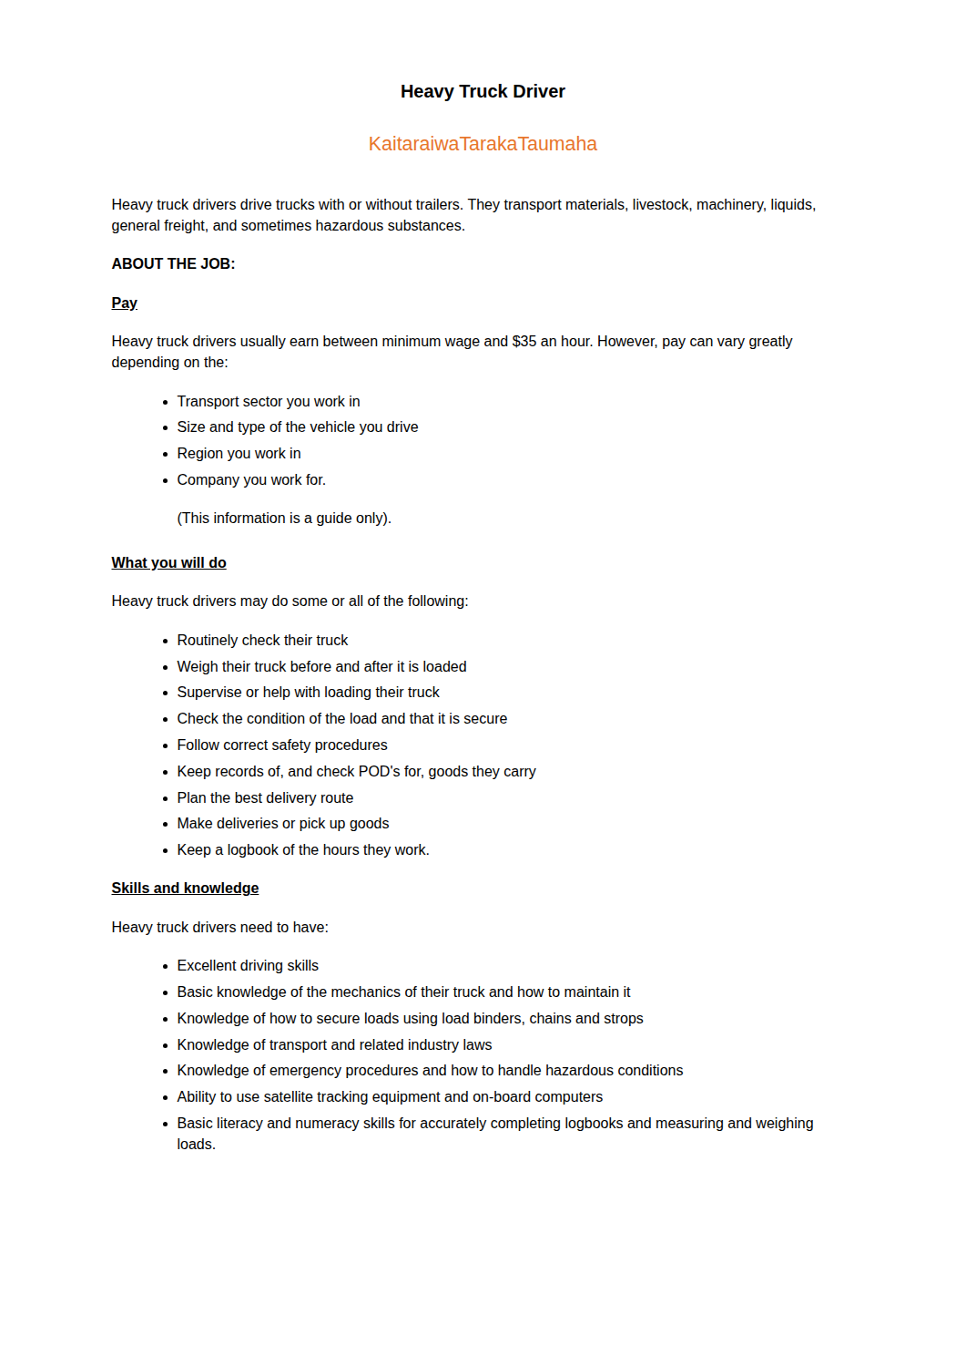Heavy Truck Driver
KaitaraiwaTarakaTaumaha
Heavy truck drivers drive trucks with or without trailers. They transport materials, livestock, machinery, liquids, general freight, and sometimes hazardous substances.
ABOUT THE JOB:
Pay
Heavy truck drivers usually earn between minimum wage and $35 an hour. However, pay can vary greatly depending on the:
Transport sector you work in
Size and type of the vehicle you drive
Region you work in
Company you work for.
(This information is a guide only).
What you will do
Heavy truck drivers may do some or all of the following:
Routinely check their truck
Weigh their truck before and after it is loaded
Supervise or help with loading their truck
Check the condition of the load and that it is secure
Follow correct safety procedures
Keep records of, and check POD's for, goods they carry
Plan the best delivery route
Make deliveries or pick up goods
Keep a logbook of the hours they work.
Skills and knowledge
Heavy truck drivers need to have:
Excellent driving skills
Basic knowledge of the mechanics of their truck and how to maintain it
Knowledge of how to secure loads using load binders, chains and strops
Knowledge of transport and related industry laws
Knowledge of emergency procedures and how to handle hazardous conditions
Ability to use satellite tracking equipment and on-board computers
Basic literacy and numeracy skills for accurately completing logbooks and measuring and weighing loads.